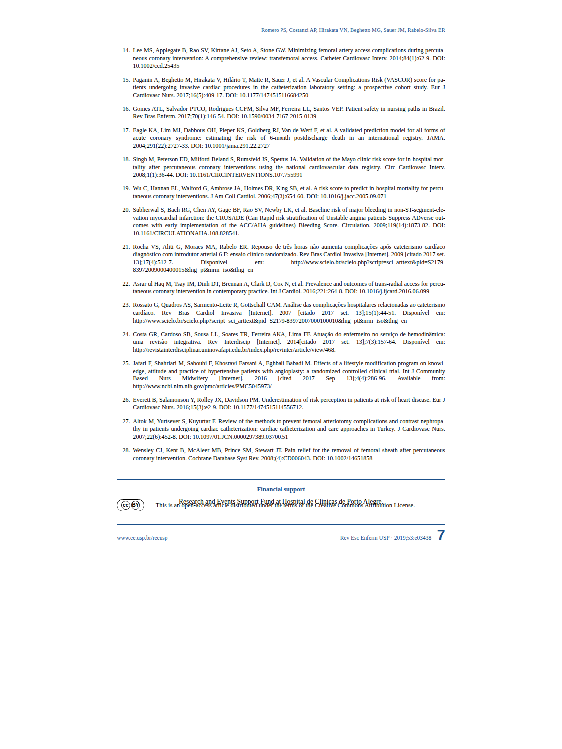Romero PS, Costanzi AP, Hirakata VN, Beghetto MG, Sauer JM, Rabelo-Silva ER
14. Lee MS, Applegate B, Rao SV, Kirtane AJ, Seto A, Stone GW. Minimizing femoral artery access complications during percutaneous coronary intervention: A comprehensive review: transfemoral access. Catheter Cardiovasc Interv. 2014;84(1):62-9. DOI: 10.1002/ccd.25435
15. Paganin A, Beghetto M, Hirakata V, Hilário T, Matte R, Sauer J, et al. A Vascular Complications Risk (VASCOR) score for patients undergoing invasive cardiac procedures in the catheterization laboratory setting: a prospective cohort study. Eur J Cardiovasc Nurs. 2017;16(5):409-17. DOI: 10.1177/1474515116684250
16. Gomes ATL, Salvador PTCO, Rodrigues CCFM, Silva MF, Ferreira LL, Santos VEP. Patient safety in nursing paths in Brazil. Rev Bras Enferm. 2017;70(1):146-54. DOI: 10.1590/0034-7167-2015-0139
17. Eagle KA, Lim MJ, Dabbous OH, Pieper KS, Goldberg RJ, Van de Werf F, et al. A validated prediction model for all forms of acute coronary syndrome: estimating the risk of 6-month postdischarge death in an international registry. JAMA. 2004;291(22):2727-33. DOI: 10.1001/jama.291.22.2727
18. Singh M, Peterson ED, Milford-Beland S, Rumsfeld JS, Spertus JA. Validation of the Mayo clinic risk score for in-hospital mortality after percutaneous coronary interventions using the national cardiovascular data registry. Circ Cardiovasc Interv. 2008;1(1):36-44. DOI: 10.1161/CIRCINTERVENTIONS.107.755991
19. Wu C, Hannan EL, Walford G, Ambrose JA, Holmes DR, King SB, et al. A risk score to predict in-hospital mortality for percutaneous coronary interventions. J Am Coll Cardiol. 2006;47(3):654-60. DOI: 10.1016/j.jacc.2005.09.071
20. Subherwal S, Bach RG, Chen AY, Gage BF, Rao SV, Newby LK, et al. Baseline risk of major bleeding in non-ST-segment-elevation myocardial infarction: the CRUSADE (Can Rapid risk stratification of Unstable angina patients Suppress ADverse outcomes with early implementation of the ACC/AHA guidelines) Bleeding Score. Circulation. 2009;119(14):1873-82. DOI: 10.1161/CIRCULATIONAHA.108.828541.
21. Rocha VS, Aliti G, Moraes MA, Rabelo ER. Repouso de três horas não aumenta complicações após cateterismo cardíaco diagnóstico com introdutor arterial 6 F: ensaio clínico randomizado. Rev Bras Cardiol Invasiva [Internet]. 2009 [citado 2017 set. 13];17(4):512-7. Disponível em: http://www.scielo.br/scielo.php?script=sci_arttext&pid=S2179-83972009000400015&lng=pt&nrm=iso&tlng=en
22. Asrar ul Haq M, Tsay IM, Dinh DT, Brennan A, Clark D, Cox N, et al. Prevalence and outcomes of trans-radial access for percutaneous coronary intervention in contemporary practice. Int J Cardiol. 2016;221:264-8. DOI: 10.1016/j.ijcard.2016.06.099
23. Rossato G, Quadros AS, Sarmento-Leite R, Gottschall CAM. Análise das complicações hospitalares relacionadas ao cateterismo cardíaco. Rev Bras Cardiol Invasiva [Internet]. 2007 [citado 2017 set. 13];15(1):44-51. Disponível em: http://www.scielo.br/scielo.php?script=sci_arttext&pid=S2179-83972007000100010&lng=pt&nrm=iso&tlng=en
24. Costa GR, Cardoso SB, Sousa LL, Soares TR, Ferreira AKA, Lima FF. Atuação do enfermeiro no serviço de hemodinâmica: uma revisão integrativa. Rev Interdiscip [Internet]. 2014[citado 2017 set. 13];7(3):157-64. Disponível em: http://revistainterdisciplinar.uninovafapi.edu.br/index.php/revinter/article/view/468.
25. Jafari F, Shahriari M, Sabouhi F, Khosravi Farsani A, Eghbali Babadi M. Effects of a lifestyle modification program on knowledge, attitude and practice of hypertensive patients with angioplasty: a randomized controlled clinical trial. Int J Community Based Nurs Midwifery [Internet]. 2016 [cited 2017 Sep 13];4(4):286-96. Available from: http://www.ncbi.nlm.nih.gov/pmc/articles/PMC5045973/
26. Everett B, Salamonson Y, Rolley JX, Davidson PM. Underestimation of risk perception in patients at risk of heart disease. Eur J Cardiovasc Nurs. 2016;15(3):e2-9. DOI: 10.1177/1474515114556712.
27. Altok M, Yurtsever S, Kuyurtar F. Review of the methods to prevent femoral arteriotomy complications and contrast nephropathy in patients undergoing cardiac catheterization: cardiac catheterization and care approaches in Turkey. J Cardiovasc Nurs. 2007;22(6):452-8. DOI: 10.1097/01.JCN.0000297389.03700.51
28. Wensley CJ, Kent B, McAleer MB, Prince SM, Stewart JT. Pain relief for the removal of femoral sheath after percutaneous coronary intervention. Cochrane Database Syst Rev. 2008;(4):CD006043. DOI: 10.1002/14651858
Financial support
Research and Events Support Fund at Hospital de Clínicas de Porto Alegre.
cc BY
This is an open-access article distributed under the terms of the Creative Commons Attribution License.
www.ee.usp.br/reeusp
Rev Esc Enferm USP · 2019;53:e03438
7